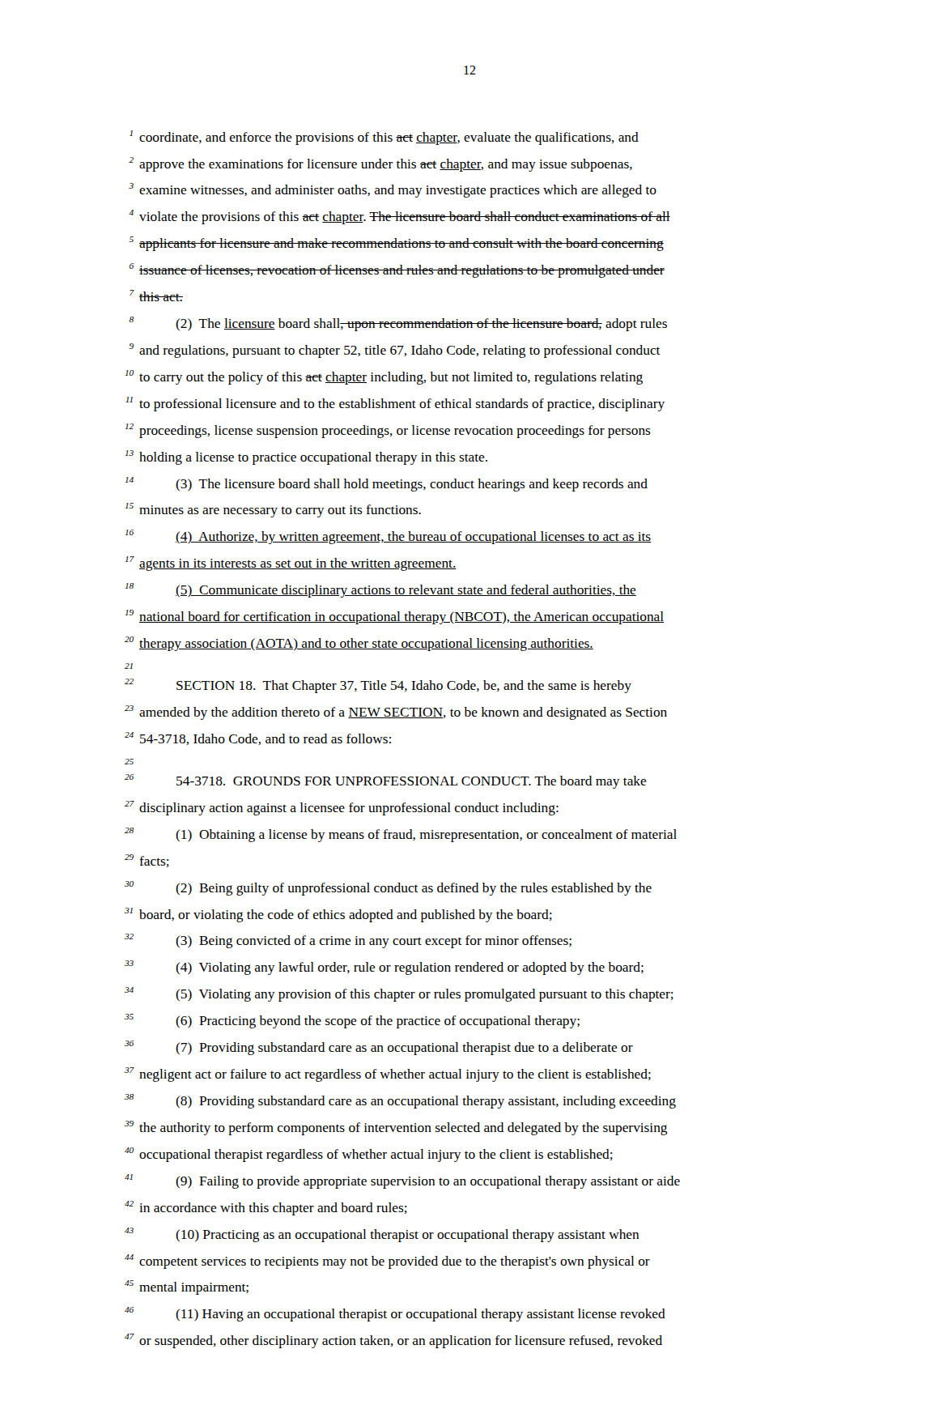12
coordinate, and enforce the provisions of this act chapter, evaluate the qualifications, and
approve the examinations for licensure under this act chapter, and may issue subpoenas,
examine witnesses, and administer oaths, and may investigate practices which are alleged to
violate the provisions of this act chapter. The licensure board shall conduct examinations of all
applicants for licensure and make recommendations to and consult with the board concerning
issuance of licenses, revocation of licenses and rules and regulations to be promulgated under
this act.
(2) The licensure board shall, upon recommendation of the licensure board, adopt rules
and regulations, pursuant to chapter 52, title 67, Idaho Code, relating to professional conduct
to carry out the policy of this act chapter including, but not limited to, regulations relating
to professional licensure and to the establishment of ethical standards of practice, disciplinary
proceedings, license suspension proceedings, or license revocation proceedings for persons
holding a license to practice occupational therapy in this state.
(3) The licensure board shall hold meetings, conduct hearings and keep records and
minutes as are necessary to carry out its functions.
(4) Authorize, by written agreement, the bureau of occupational licenses to act as its
agents in its interests as set out in the written agreement.
(5) Communicate disciplinary actions to relevant state and federal authorities, the
national board for certification in occupational therapy (NBCOT), the American occupational
therapy association (AOTA) and to other state occupational licensing authorities.
SECTION 18. That Chapter 37, Title 54, Idaho Code, be, and the same is hereby
amended by the addition thereto of a NEW SECTION, to be known and designated as Section
54-3718, Idaho Code, and to read as follows:
54-3718. GROUNDS FOR UNPROFESSIONAL CONDUCT. The board may take
disciplinary action against a licensee for unprofessional conduct including:
(1) Obtaining a license by means of fraud, misrepresentation, or concealment of material
facts;
(2) Being guilty of unprofessional conduct as defined by the rules established by the
board, or violating the code of ethics adopted and published by the board;
(3) Being convicted of a crime in any court except for minor offenses;
(4) Violating any lawful order, rule or regulation rendered or adopted by the board;
(5) Violating any provision of this chapter or rules promulgated pursuant to this chapter;
(6) Practicing beyond the scope of the practice of occupational therapy;
(7) Providing substandard care as an occupational therapist due to a deliberate or
negligent act or failure to act regardless of whether actual injury to the client is established;
(8) Providing substandard care as an occupational therapy assistant, including exceeding
the authority to perform components of intervention selected and delegated by the supervising
occupational therapist regardless of whether actual injury to the client is established;
(9) Failing to provide appropriate supervision to an occupational therapy assistant or aide
in accordance with this chapter and board rules;
(10) Practicing as an occupational therapist or occupational therapy assistant when
competent services to recipients may not be provided due to the therapist's own physical or
mental impairment;
(11) Having an occupational therapist or occupational therapy assistant license revoked
or suspended, other disciplinary action taken, or an application for licensure refused, revoked